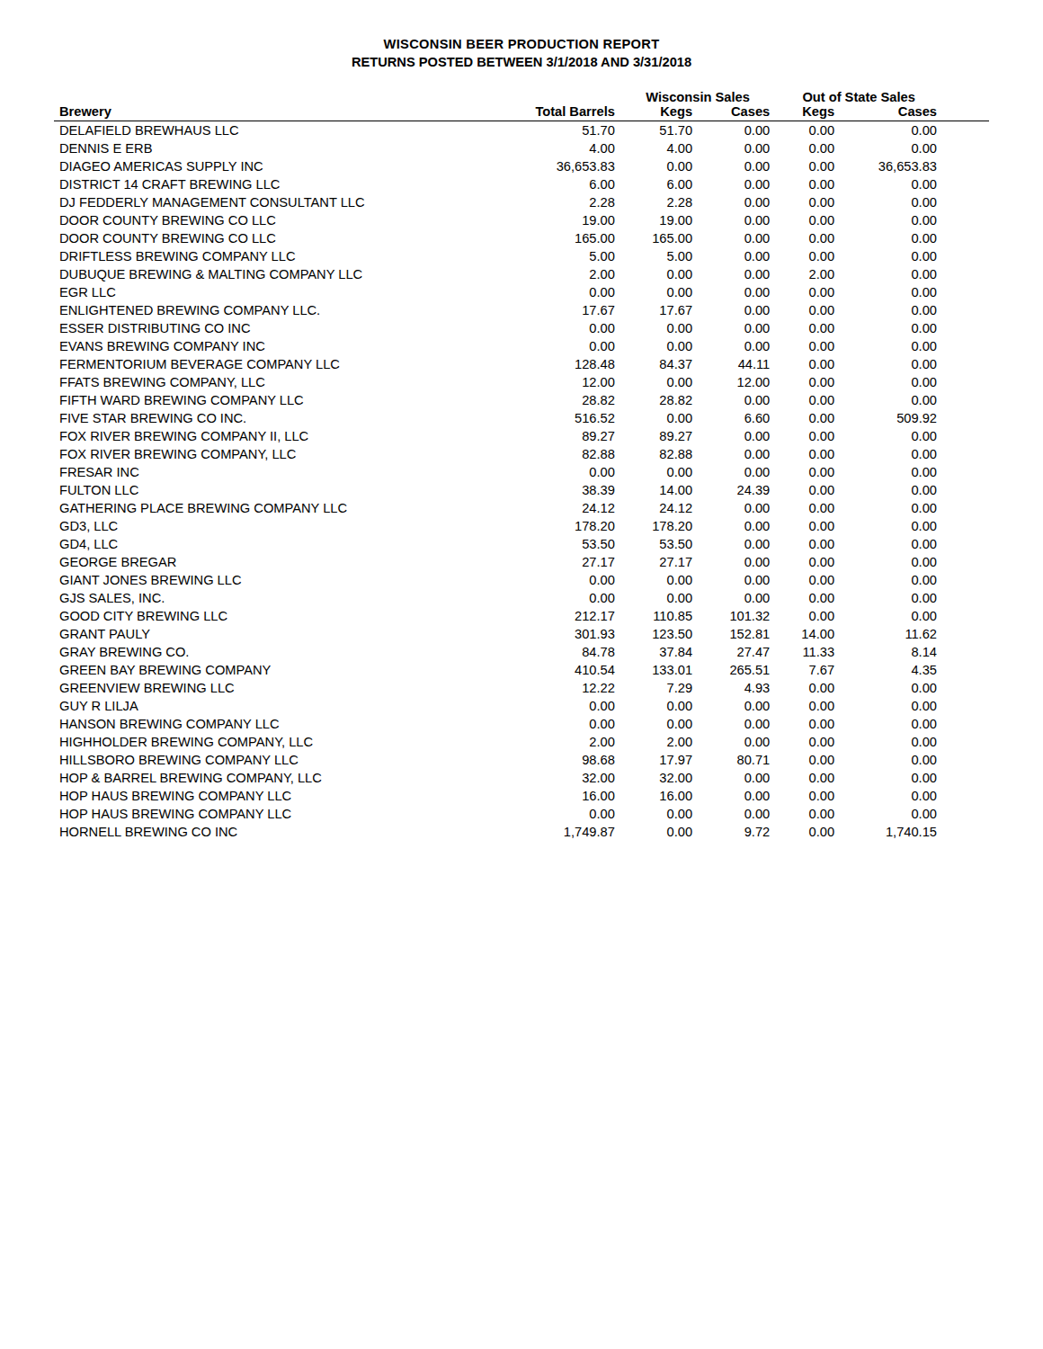WISCONSIN BEER PRODUCTION REPORT
RETURNS POSTED BETWEEN 3/1/2018 AND 3/31/2018
| | | Wisconsin Sales | Out of State Sales | |
| --- | --- | --- | --- | --- |
| Brewery | Total Barrels | Kegs | Cases | Kegs | Cases | |
| DELAFIELD BREWHAUS LLC | 51.70 | 51.70 | 0.00 | 0.00 | 0.00 | |
| DENNIS E ERB | 4.00 | 4.00 | 0.00 | 0.00 | 0.00 | |
| DIAGEO AMERICAS SUPPLY INC | 36,653.83 | 0.00 | 0.00 | 0.00 | 36,653.83 | |
| DISTRICT 14 CRAFT BREWING LLC | 6.00 | 6.00 | 0.00 | 0.00 | 0.00 | |
| DJ FEDDERLY MANAGEMENT CONSULTANT LLC | 2.28 | 2.28 | 0.00 | 0.00 | 0.00 | |
| DOOR COUNTY BREWING CO LLC | 19.00 | 19.00 | 0.00 | 0.00 | 0.00 | |
| DOOR COUNTY BREWING CO LLC | 165.00 | 165.00 | 0.00 | 0.00 | 0.00 | |
| DRIFTLESS BREWING COMPANY LLC | 5.00 | 5.00 | 0.00 | 0.00 | 0.00 | |
| DUBUQUE BREWING & MALTING COMPANY LLC | 2.00 | 0.00 | 0.00 | 2.00 | 0.00 | |
| EGR LLC | 0.00 | 0.00 | 0.00 | 0.00 | 0.00 | |
| ENLIGHTENED BREWING COMPANY LLC. | 17.67 | 17.67 | 0.00 | 0.00 | 0.00 | |
| ESSER DISTRIBUTING CO INC | 0.00 | 0.00 | 0.00 | 0.00 | 0.00 | |
| EVANS BREWING COMPANY INC | 0.00 | 0.00 | 0.00 | 0.00 | 0.00 | |
| FERMENTORIUM BEVERAGE COMPANY LLC | 128.48 | 84.37 | 44.11 | 0.00 | 0.00 | |
| FFATS BREWING COMPANY, LLC | 12.00 | 0.00 | 12.00 | 0.00 | 0.00 | |
| FIFTH WARD BREWING COMPANY LLC | 28.82 | 28.82 | 0.00 | 0.00 | 0.00 | |
| FIVE STAR BREWING CO INC. | 516.52 | 0.00 | 6.60 | 0.00 | 509.92 | |
| FOX RIVER BREWING COMPANY II, LLC | 89.27 | 89.27 | 0.00 | 0.00 | 0.00 | |
| FOX RIVER BREWING COMPANY, LLC | 82.88 | 82.88 | 0.00 | 0.00 | 0.00 | |
| FRESAR INC | 0.00 | 0.00 | 0.00 | 0.00 | 0.00 | |
| FULTON LLC | 38.39 | 14.00 | 24.39 | 0.00 | 0.00 | |
| GATHERING PLACE BREWING COMPANY LLC | 24.12 | 24.12 | 0.00 | 0.00 | 0.00 | |
| GD3, LLC | 178.20 | 178.20 | 0.00 | 0.00 | 0.00 | |
| GD4, LLC | 53.50 | 53.50 | 0.00 | 0.00 | 0.00 | |
| GEORGE BREGAR | 27.17 | 27.17 | 0.00 | 0.00 | 0.00 | |
| GIANT JONES BREWING LLC | 0.00 | 0.00 | 0.00 | 0.00 | 0.00 | |
| GJS SALES, INC. | 0.00 | 0.00 | 0.00 | 0.00 | 0.00 | |
| GOOD CITY BREWING LLC | 212.17 | 110.85 | 101.32 | 0.00 | 0.00 | |
| GRANT PAULY | 301.93 | 123.50 | 152.81 | 14.00 | 11.62 | |
| GRAY BREWING CO. | 84.78 | 37.84 | 27.47 | 11.33 | 8.14 | |
| GREEN BAY BREWING COMPANY | 410.54 | 133.01 | 265.51 | 7.67 | 4.35 | |
| GREENVIEW BREWING LLC | 12.22 | 7.29 | 4.93 | 0.00 | 0.00 | |
| GUY R LILJA | 0.00 | 0.00 | 0.00 | 0.00 | 0.00 | |
| HANSON BREWING COMPANY LLC | 0.00 | 0.00 | 0.00 | 0.00 | 0.00 | |
| HIGHHOLDER BREWING COMPANY, LLC | 2.00 | 2.00 | 0.00 | 0.00 | 0.00 | |
| HILLSBORO BREWING COMPANY LLC | 98.68 | 17.97 | 80.71 | 0.00 | 0.00 | |
| HOP & BARREL BREWING COMPANY, LLC | 32.00 | 32.00 | 0.00 | 0.00 | 0.00 | |
| HOP HAUS BREWING COMPANY LLC | 16.00 | 16.00 | 0.00 | 0.00 | 0.00 | |
| HOP HAUS BREWING COMPANY LLC | 0.00 | 0.00 | 0.00 | 0.00 | 0.00 | |
| HORNELL BREWING CO INC | 1,749.87 | 0.00 | 9.72 | 0.00 | 1,740.15 | |